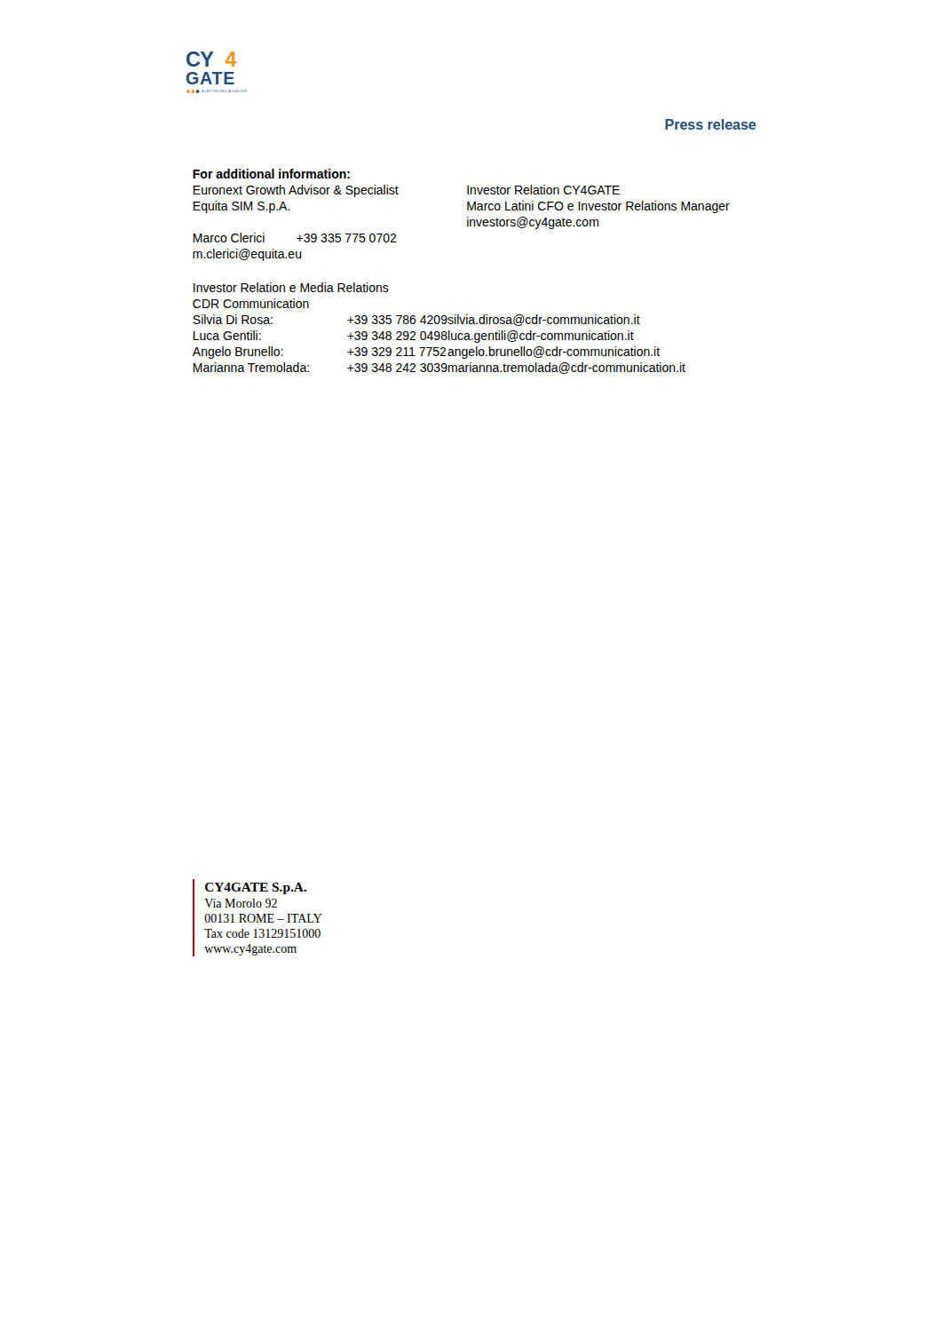CY 4 GATE ELETTRONICA GROUP
Press release
For additional information:
| Euronext Growth Advisor & Specialist | Investor Relation CY4GATE |
| Equita SIM S.p.A. | Marco Latini CFO e Investor Relations Manager investors@cy4gate.com |
| Marco Clerici +39 335 775 0702 m.clerici@equita.eu | |
Investor Relation e Media Relations
CDR Communication
| Silvia Di Rosa: | +39 335 786 4209 | silvia.dirosa@cdr-communication.it |
| Luca Gentili: | +39 348 292 0498 | luca.gentili@cdr-communication.it |
| Angelo Brunello: | +39 329 211 7752 | angelo.brunello@cdr-communication.it |
| Marianna Tremolada: | +39 348 242 3039 | marianna.tremolada@cdr-communication.it |
CY4GATE S.p.A.
Via Morolo 92
00131 ROME – ITALY
Tax code 13129151000
www.cy4gate.com